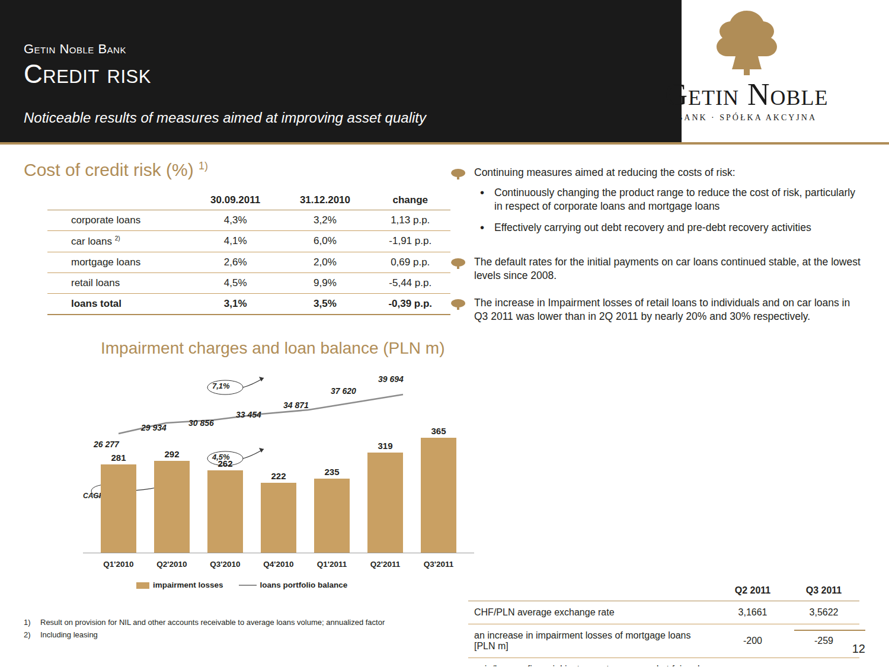Getin Noble Bank
Credit risk
Noticeable results of measures aimed at improving asset quality
Getin Noble
BANK · SPÓŁKA AKCYJNA
Cost of credit risk (%) 1)
| | 30.09.2011 | 31.12.2010 | change |
| --- | --- | --- | --- |
| corporate loans | 4,3% | 3,2% | 1,13 p.p. |
| car loans 2) | 4,1% | 6,0% | -1,91 p.p. |
| mortgage loans | 2,6% | 2,0% | 0,69 p.p. |
| retail loans | 4,5% | 9,9% | -5,44 p.p. |
| loans total | 3,1% | 3,5% | -0,39 p.p. |
Continuing measures aimed at reducing the costs of risk:
Continuously changing the product range to reduce the cost of risk, particularly in respect of corporate loans and mortgage loans
Effectively carrying out debt recovery and pre-debt recovery activities
The default rates for the initial payments on car loans continued stable, at the lowest levels since 2008.
The increase in Impairment losses of retail loans to individuals and on car loans in Q3 2011 was lower than in 2Q 2011 by nearly 20% and 30% respectively.
Impairment charges and loan balance (PLN m)
26 277
29 934
30 856
33 454
34 871
37 620
39 694
7,1%
4,5%
CAGR
281
292
262
222
235
319
365
Q1'2010 Q2'2010 Q3'2010 Q4'2010 Q1'2011 Q2'2011 Q3'2011
impairment losses loans portfolio balance
| | Q2 2011 | Q3 2011 |
| --- | --- | --- |
| CHF/PLN average exchange rate | 3,1661 | 3,5622 |
| an increase in impairment losses of mortgage loans [PLN m] | -200 | -259 |
| gain/loss on financial instruments measured at fair value through profit and loss [PLN m] | 10 | 57 |
1) Result on provision for NIL and other accounts receivable to average loans volume; annualized factor
2) Including leasing
12